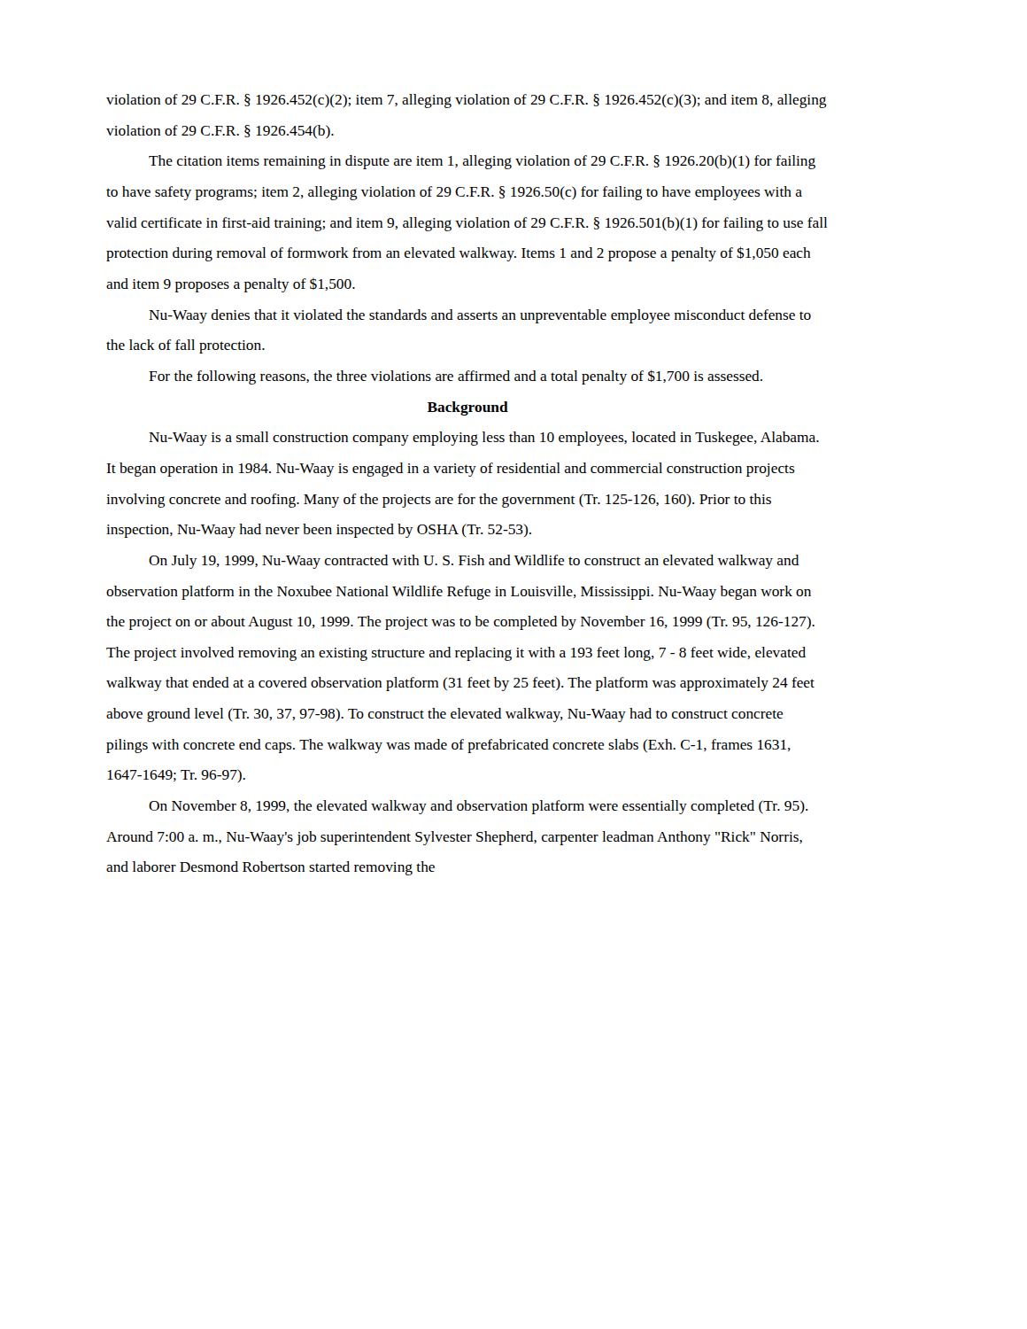violation of 29 C.F.R. § 1926.452(c)(2); item 7, alleging violation of 29 C.F.R. § 1926.452(c)(3); and item 8, alleging violation of 29 C.F.R. § 1926.454(b).
The citation items remaining in dispute are item 1, alleging violation of 29 C.F.R. § 1926.20(b)(1) for failing to have safety programs; item 2, alleging violation of 29 C.F.R. § 1926.50(c) for failing to have employees with a valid certificate in first-aid training; and item 9, alleging violation of 29 C.F.R. § 1926.501(b)(1) for failing to use fall protection during removal of formwork from an elevated walkway. Items 1 and 2 propose a penalty of $1,050 each and item 9 proposes a penalty of $1,500.
Nu-Waay denies that it violated the standards and asserts an unpreventable employee misconduct defense to the lack of fall protection.
For the following reasons, the three violations are affirmed and a total penalty of $1,700 is assessed.
Background
Nu-Waay is a small construction company employing less than 10 employees, located in Tuskegee, Alabama. It began operation in 1984. Nu-Waay is engaged in a variety of residential and commercial construction projects involving concrete and roofing. Many of the projects are for the government (Tr. 125-126, 160). Prior to this inspection, Nu-Waay had never been inspected by OSHA (Tr. 52-53).
On July 19, 1999, Nu-Waay contracted with U. S. Fish and Wildlife to construct an elevated walkway and observation platform in the Noxubee National Wildlife Refuge in Louisville, Mississippi. Nu-Waay began work on the project on or about August 10, 1999. The project was to be completed by November 16, 1999 (Tr. 95, 126-127). The project involved removing an existing structure and replacing it with a 193 feet long, 7 - 8 feet wide, elevated walkway that ended at a covered observation platform (31 feet by 25 feet). The platform was approximately 24 feet above ground level (Tr. 30, 37, 97-98). To construct the elevated walkway, Nu-Waay had to construct concrete pilings with concrete end caps. The walkway was made of prefabricated concrete slabs (Exh. C-1, frames 1631, 1647-1649; Tr. 96-97).
On November 8, 1999, the elevated walkway and observation platform were essentially completed (Tr. 95). Around 7:00 a. m., Nu-Waay's job superintendent Sylvester Shepherd, carpenter leadman Anthony "Rick" Norris, and laborer Desmond Robertson started removing the